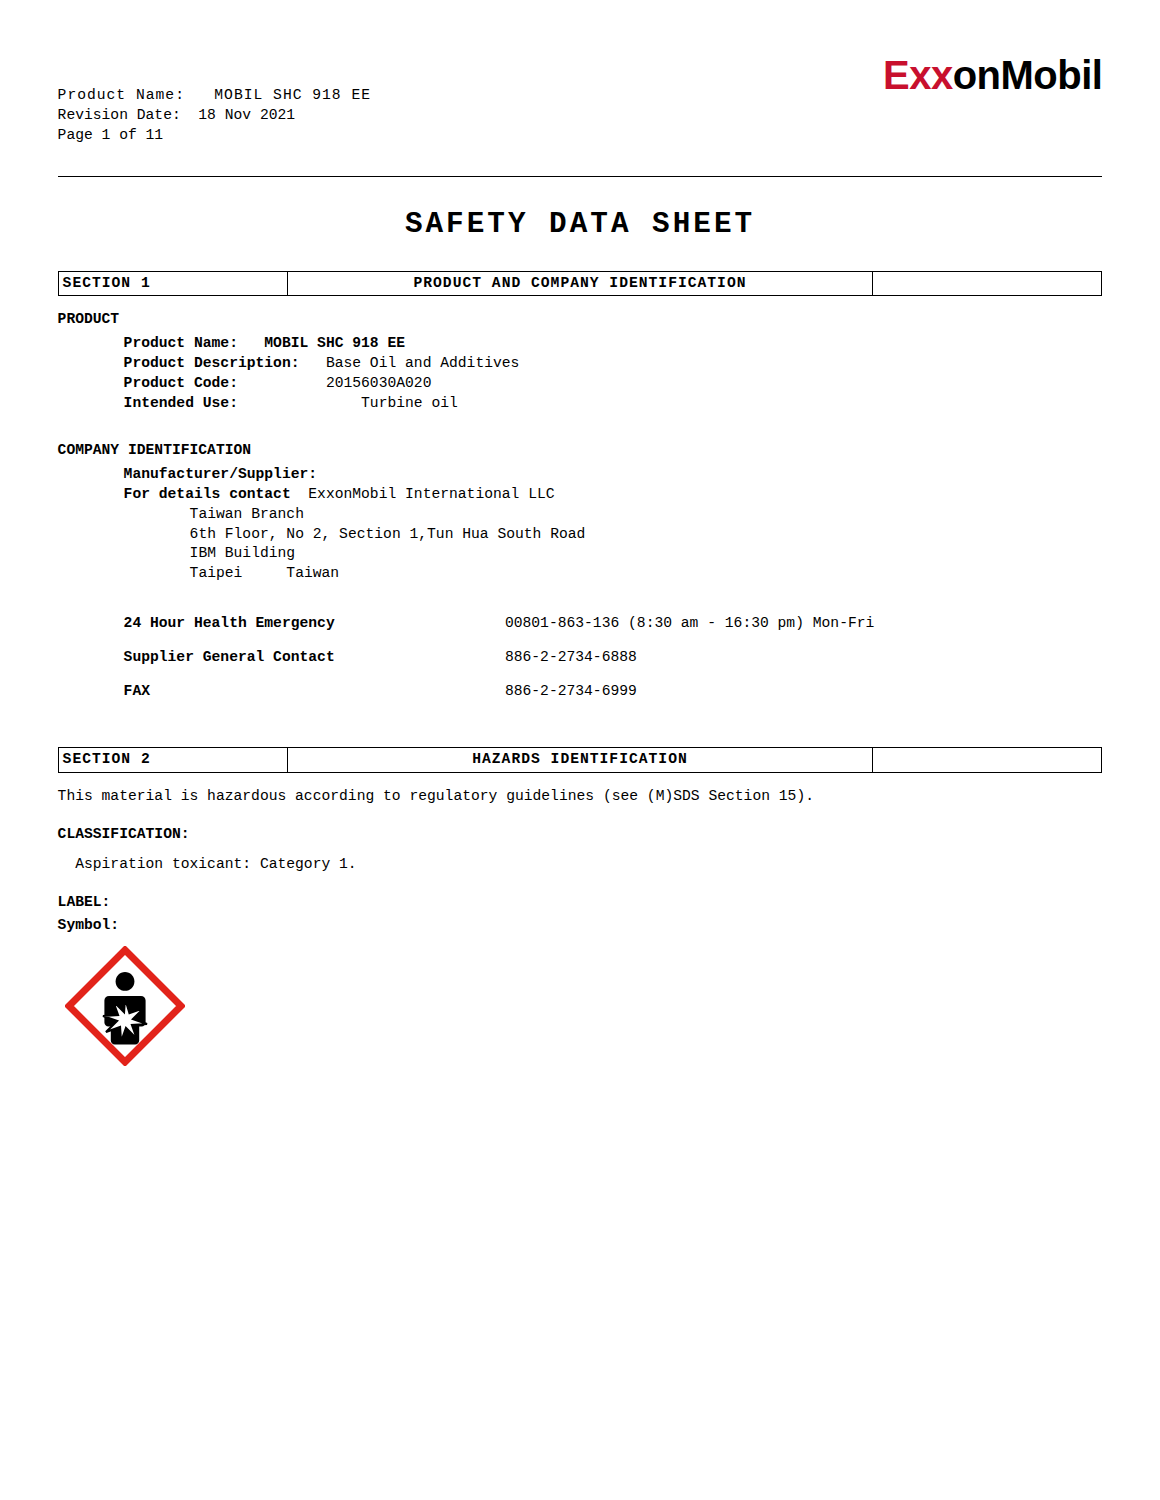ExxonMobil
Product Name: MOBIL SHC 918 EE
Revision Date: 18 Nov 2021
Page 1 of 11
SAFETY DATA SHEET
| SECTION 1 | PRODUCT AND COMPANY IDENTIFICATION | |
PRODUCT
Product Name: MOBIL SHC 918 EE
Product Description: Base Oil and Additives
Product Code: 20156030A020
Intended Use: Turbine oil
COMPANY IDENTIFICATION
Manufacturer/Supplier:
For details contact ExxonMobil International LLC
Taiwan Branch
6th Floor, No 2, Section 1,Tun Hua South Road
IBM Building
Taipei Taiwan
24 Hour Health Emergency
00801-863-136 (8:30 am - 16:30 pm) Mon-Fri
Supplier General Contact
886-2-2734-6888
FAX
886-2-2734-6999
| SECTION 2 | HAZARDS IDENTIFICATION | |
This material is hazardous according to regulatory guidelines (see (M)SDS Section 15).
CLASSIFICATION:
Aspiration toxicant: Category 1.
LABEL:
Symbol: